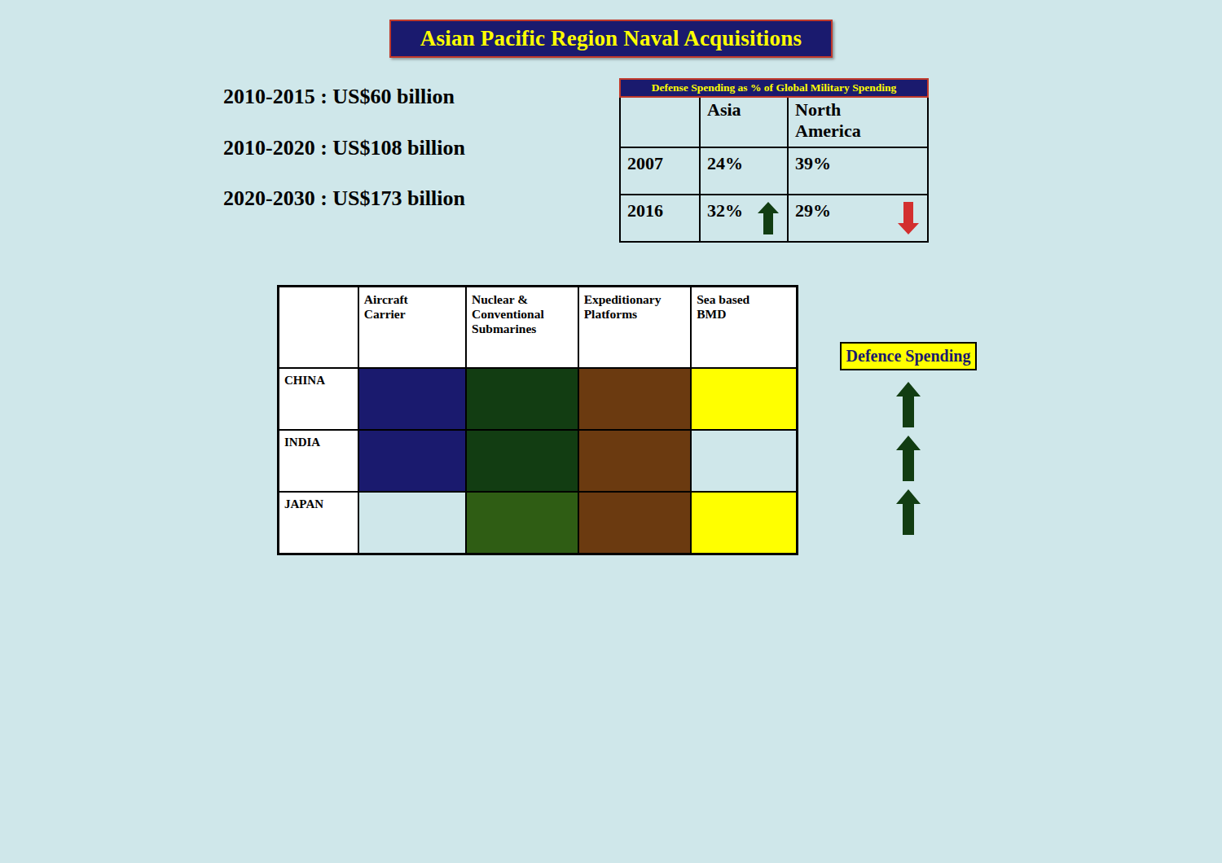Asian Pacific Region Naval Acquisitions
2010-2015 : US$60 billion
2010-2020 : US$108 billion
2020-2030 : US$173 billion
Defense Spending as % of Global Military Spending
| | Asia | North America |
| 2007 | 24% | 39% |
| 2016 | 32% | 29% |
| | Aircraft Carrier | Nuclear & Conventional Submarines | Expeditionary Platforms | Sea based BMD |
| --- | --- | --- | --- | --- |
| CHINA | | | | |
| INDIA | | | | |
| JAPAN | | | | |
Defence Spending